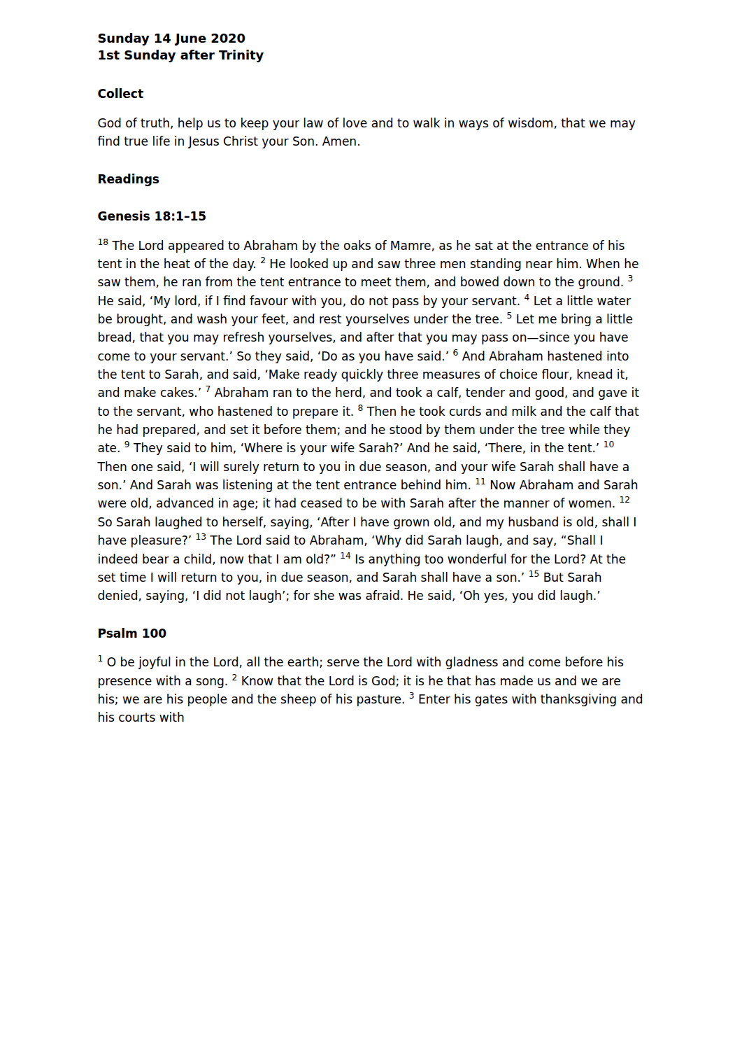Sunday 14 June 2020
1st Sunday after Trinity
Collect
God of truth, help us to keep your law of love and to walk in ways of wisdom, that we may find true life in Jesus Christ your Son. Amen.
Readings
Genesis 18:1–15
18 The Lord appeared to Abraham by the oaks of Mamre, as he sat at the entrance of his tent in the heat of the day. 2 He looked up and saw three men standing near him. When he saw them, he ran from the tent entrance to meet them, and bowed down to the ground. 3 He said, ‘My lord, if I find favour with you, do not pass by your servant. 4 Let a little water be brought, and wash your feet, and rest yourselves under the tree. 5 Let me bring a little bread, that you may refresh yourselves, and after that you may pass on—since you have come to your servant.’ So they said, ‘Do as you have said.’ 6 And Abraham hastened into the tent to Sarah, and said, ‘Make ready quickly three measures of choice flour, knead it, and make cakes.’ 7 Abraham ran to the herd, and took a calf, tender and good, and gave it to the servant, who hastened to prepare it. 8 Then he took curds and milk and the calf that he had prepared, and set it before them; and he stood by them under the tree while they ate. 9 They said to him, ‘Where is your wife Sarah?’ And he said, ‘There, in the tent.’ 10 Then one said, ‘I will surely return to you in due season, and your wife Sarah shall have a son.’ And Sarah was listening at the tent entrance behind him. 11 Now Abraham and Sarah were old, advanced in age; it had ceased to be with Sarah after the manner of women. 12 So Sarah laughed to herself, saying, ‘After I have grown old, and my husband is old, shall I have pleasure?’ 13 The Lord said to Abraham, ‘Why did Sarah laugh, and say, “Shall I indeed bear a child, now that I am old?” 14 Is anything too wonderful for the Lord? At the set time I will return to you, in due season, and Sarah shall have a son.’ 15 But Sarah denied, saying, ‘I did not laugh’; for she was afraid. He said, ‘Oh yes, you did laugh.’
Psalm 100
1 O be joyful in the Lord, all the earth; serve the Lord with gladness and come before his presence with a song. 2 Know that the Lord is God; it is he that has made us and we are his; we are his people and the sheep of his pasture. 3 Enter his gates with thanksgiving and his courts with